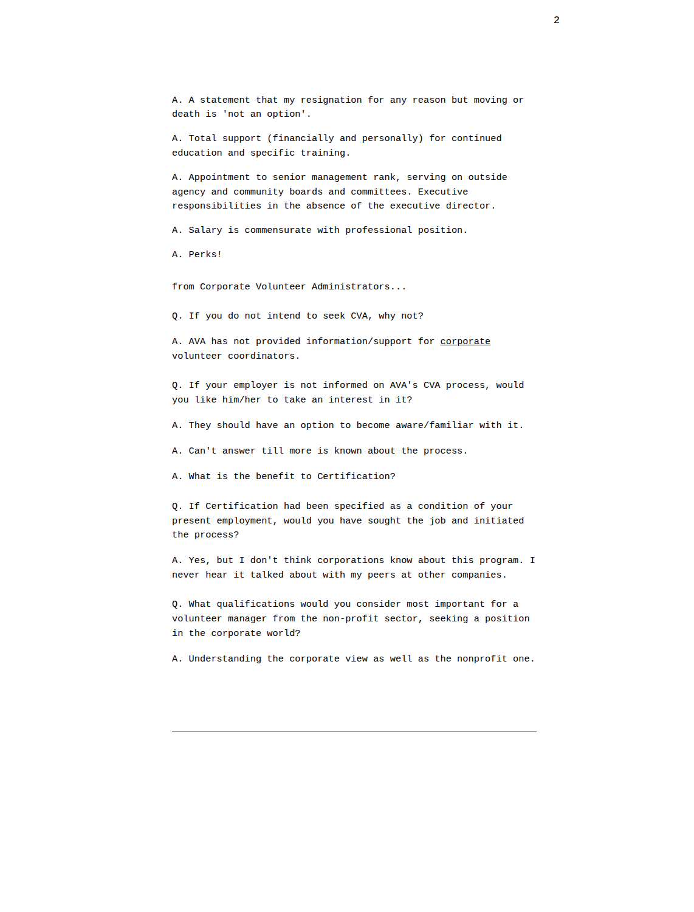2  
A. A statement that my resignation for any reason but moving or death is 'not an option'.
A. Total support (financially and personally) for continued education and specific training.
A. Appointment to senior management rank, serving on outside agency and community boards and committees. Executive responsibilities in the absence of the executive director.
A. Salary is commensurate with professional position.
A. Perks!
from Corporate Volunteer Administrators...
Q. If you do not intend to seek CVA, why not?
A. AVA has not provided information/support for corporate volunteer coordinators.
Q. If your employer is not informed on AVA's CVA process, would you like him/her to take an interest in it?
A. They should have an option to become aware/familiar with it.
A. Can't answer till more is known about the process.
A. What is the benefit to Certification?
Q. If Certification had been specified as a condition of your present employment, would you have sought the job and initiated the process?
A. Yes, but I don't think corporations know about this program. I never hear it talked about with my peers at other companies.
Q. What qualifications would you consider most important for a volunteer manager from the non-profit sector, seeking a position in the corporate world?
A. Understanding the corporate view as well as the nonprofit one.